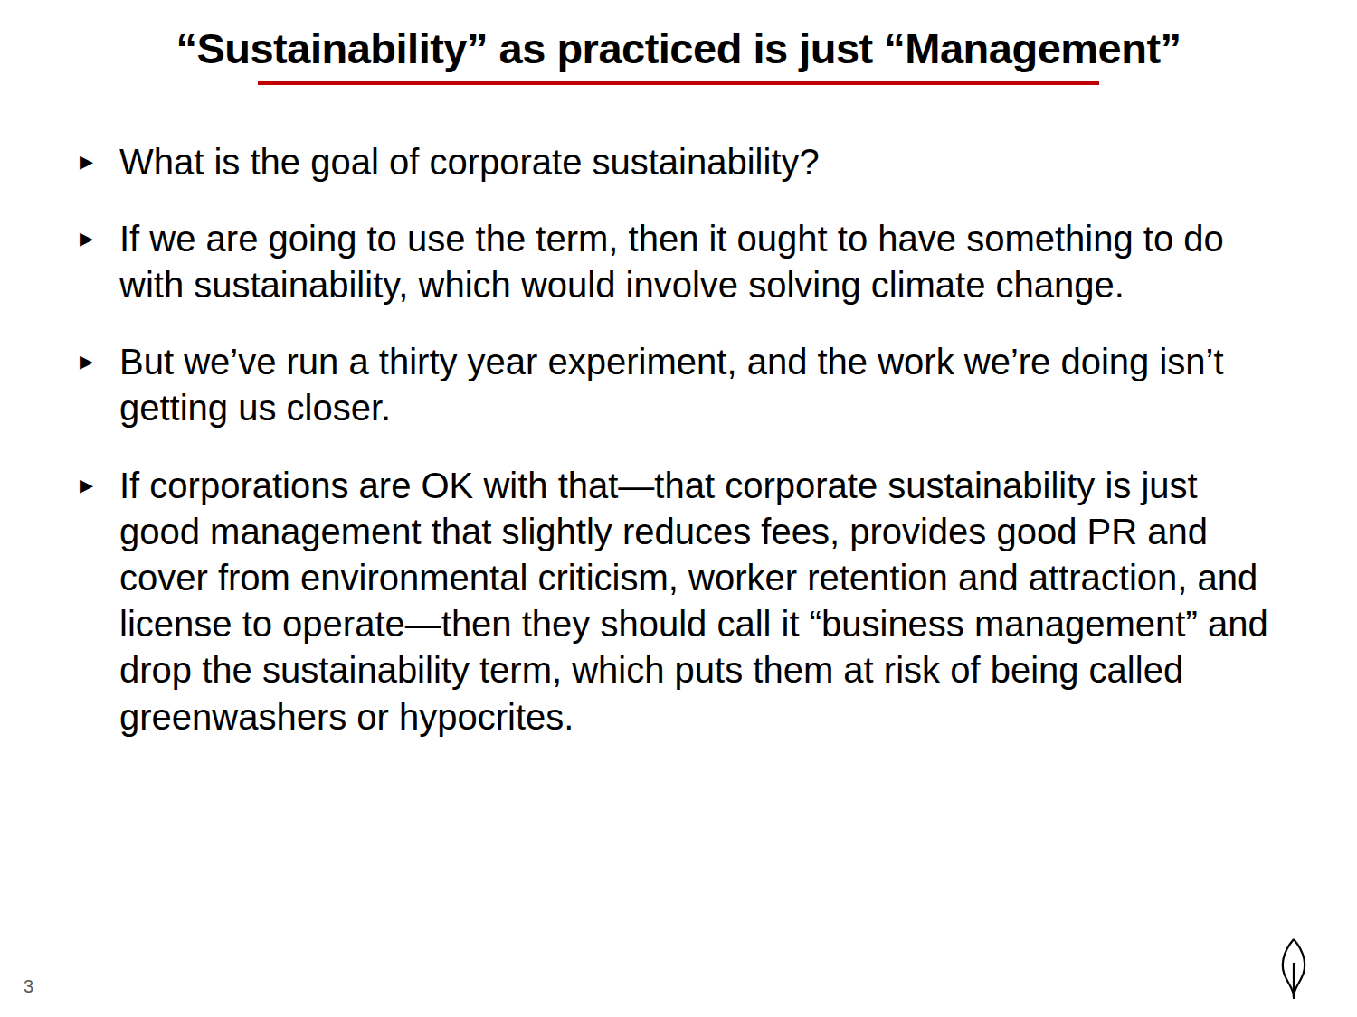“Sustainability” as practiced is just “Management”
What is the goal of corporate sustainability?
If we are going to use the term, then it ought to have something to do with sustainability, which would involve solving climate change.
But we’ve run a thirty year experiment, and the work we’re doing isn’t getting us closer.
If corporations are OK with that—that corporate sustainability is just good management that slightly reduces fees, provides good PR and cover from environmental criticism, worker retention and attraction, and license to operate—then they should call it “business management” and drop the sustainability term, which puts them at risk of being called greenwashers or hypocrites.
3